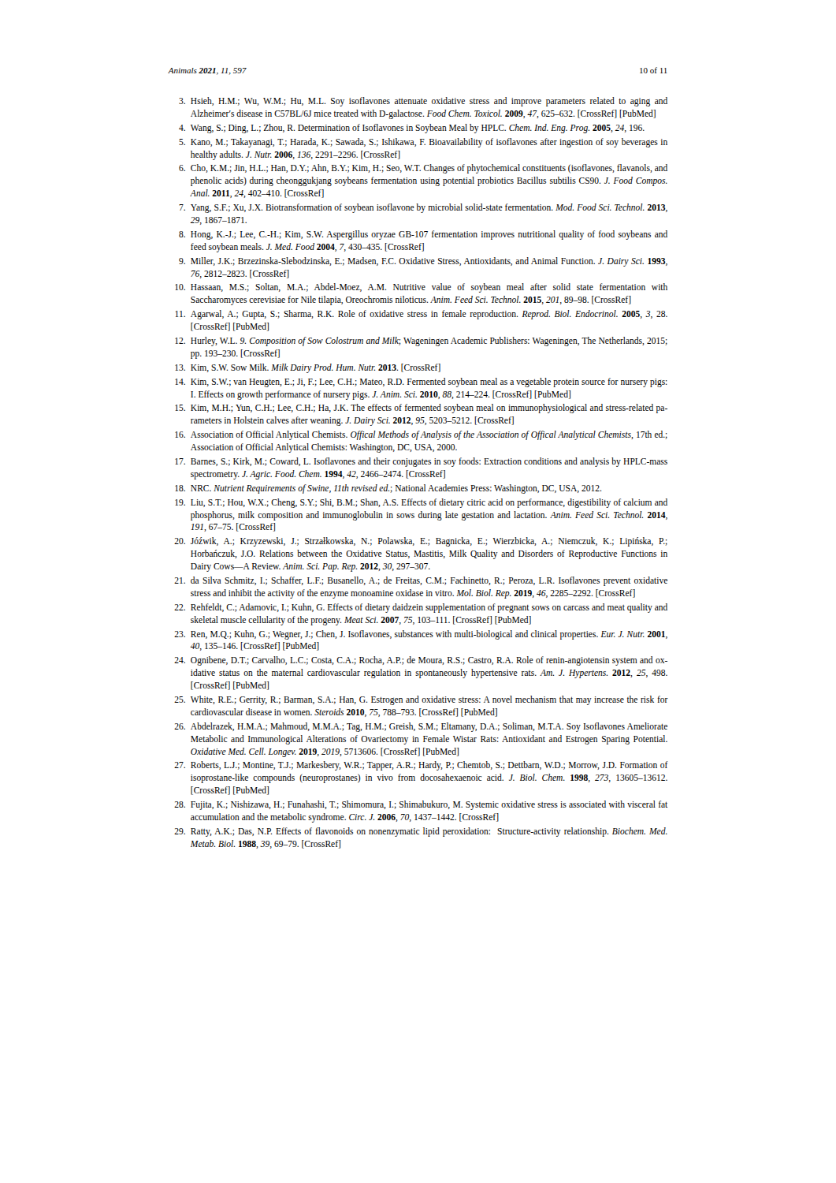Animals 2021, 11, 597
10 of 11
3. Hsieh, H.M.; Wu, W.M.; Hu, M.L. Soy isoflavones attenuate oxidative stress and improve parameters related to aging and Alzheimer′s disease in C57BL/6J mice treated with D-galactose. Food Chem. Toxicol. 2009, 47, 625–632. [CrossRef] [PubMed]
4. Wang, S.; Ding, L.; Zhou, R. Determination of Isoflavones in Soybean Meal by HPLC. Chem. Ind. Eng. Prog. 2005, 24, 196.
5. Kano, M.; Takayanagi, T.; Harada, K.; Sawada, S.; Ishikawa, F. Bioavailability of isoflavones after ingestion of soy beverages in healthy adults. J. Nutr. 2006, 136, 2291–2296. [CrossRef]
6. Cho, K.M.; Jin, H.L.; Han, D.Y.; Ahn, B.Y.; Kim, H.; Seo, W.T. Changes of phytochemical constituents (isoflavones, flavanols, and phenolic acids) during cheonggukjang soybeans fermentation using potential probiotics Bacillus subtilis CS90. J. Food Compos. Anal. 2011, 24, 402–410. [CrossRef]
7. Yang, S.F.; Xu, J.X. Biotransformation of soybean isoflavone by microbial solid-state fermentation. Mod. Food Sci. Technol. 2013, 29, 1867–1871.
8. Hong, K.-J.; Lee, C.-H.; Kim, S.W. Aspergillus oryzae GB-107 fermentation improves nutritional quality of food soybeans and feed soybean meals. J. Med. Food 2004, 7, 430–435. [CrossRef]
9. Miller, J.K.; Brzezinska-Slebodzinska, E.; Madsen, F.C. Oxidative Stress, Antioxidants, and Animal Function. J. Dairy Sci. 1993, 76, 2812–2823. [CrossRef]
10. Hassaan, M.S.; Soltan, M.A.; Abdel-Moez, A.M. Nutritive value of soybean meal after solid state fermentation with Saccharomyces cerevisiae for Nile tilapia, Oreochromis niloticus. Anim. Feed Sci. Technol. 2015, 201, 89–98. [CrossRef]
11. Agarwal, A.; Gupta, S.; Sharma, R.K. Role of oxidative stress in female reproduction. Reprod. Biol. Endocrinol. 2005, 3, 28. [CrossRef] [PubMed]
12. Hurley, W.L. 9. Composition of Sow Colostrum and Milk; Wageningen Academic Publishers: Wageningen, The Netherlands, 2015; pp. 193–230. [CrossRef]
13. Kim, S.W. Sow Milk. Milk Dairy Prod. Hum. Nutr. 2013. [CrossRef]
14. Kim, S.W.; van Heugten, E.; Ji, F.; Lee, C.H.; Mateo, R.D. Fermented soybean meal as a vegetable protein source for nursery pigs: I. Effects on growth performance of nursery pigs. J. Anim. Sci. 2010, 88, 214–224. [CrossRef] [PubMed]
15. Kim, M.H.; Yun, C.H.; Lee, C.H.; Ha, J.K. The effects of fermented soybean meal on immunophysiological and stress-related parameters in Holstein calves after weaning. J. Dairy Sci. 2012, 95, 5203–5212. [CrossRef]
16. Association of Official Anlytical Chemists. Offical Methods of Analysis of the Association of Offical Analytical Chemists, 17th ed.; Association of Official Anlytical Chemists: Washington, DC, USA, 2000.
17. Barnes, S.; Kirk, M.; Coward, L. Isoflavones and their conjugates in soy foods: Extraction conditions and analysis by HPLC-mass spectrometry. J. Agric. Food. Chem. 1994, 42, 2466–2474. [CrossRef]
18. NRC. Nutrient Requirements of Swine, 11th revised ed.; National Academies Press: Washington, DC, USA, 2012.
19. Liu, S.T.; Hou, W.X.; Cheng, S.Y.; Shi, B.M.; Shan, A.S. Effects of dietary citric acid on performance, digestibility of calcium and phosphorus, milk composition and immunoglobulin in sows during late gestation and lactation. Anim. Feed Sci. Technol. 2014, 191, 67–75. [CrossRef]
20. Jóźwik, A.; Krzyzewski, J.; Strzałkowska, N.; Polawska, E.; Bagnicka, E.; Wierzbicka, A.; Niemczuk, K.; Lipińska, P.; Horbańczuk, J.O. Relations between the Oxidative Status, Mastitis, Milk Quality and Disorders of Reproductive Functions in Dairy Cows—A Review. Anim. Sci. Pap. Rep. 2012, 30, 297–307.
21. da Silva Schmitz, I.; Schaffer, L.F.; Busanello, A.; de Freitas, C.M.; Fachinetto, R.; Peroza, L.R. Isoflavones prevent oxidative stress and inhibit the activity of the enzyme monoamine oxidase in vitro. Mol. Biol. Rep. 2019, 46, 2285–2292. [CrossRef]
22. Rehfeldt, C.; Adamovic, I.; Kuhn, G. Effects of dietary daidzein supplementation of pregnant sows on carcass and meat quality and skeletal muscle cellularity of the progeny. Meat Sci. 2007, 75, 103–111. [CrossRef] [PubMed]
23. Ren, M.Q.; Kuhn, G.; Wegner, J.; Chen, J. Isoflavones, substances with multi-biological and clinical properties. Eur. J. Nutr. 2001, 40, 135–146. [CrossRef] [PubMed]
24. Ognibene, D.T.; Carvalho, L.C.; Costa, C.A.; Rocha, A.P.; de Moura, R.S.; Castro, R.A. Role of renin-angiotensin system and oxidative status on the maternal cardiovascular regulation in spontaneously hypertensive rats. Am. J. Hypertens. 2012, 25, 498. [CrossRef] [PubMed]
25. White, R.E.; Gerrity, R.; Barman, S.A.; Han, G. Estrogen and oxidative stress: A novel mechanism that may increase the risk for cardiovascular disease in women. Steroids 2010, 75, 788–793. [CrossRef] [PubMed]
26. Abdelrazek, H.M.A.; Mahmoud, M.M.A.; Tag, H.M.; Greish, S.M.; Eltamany, D.A.; Soliman, M.T.A. Soy Isoflavones Ameliorate Metabolic and Immunological Alterations of Ovariectomy in Female Wistar Rats: Antioxidant and Estrogen Sparing Potential. Oxidative Med. Cell. Longev. 2019, 2019, 5713606. [CrossRef] [PubMed]
27. Roberts, L.J.; Montine, T.J.; Markesbery, W.R.; Tapper, A.R.; Hardy, P.; Chemtob, S.; Dettbarn, W.D.; Morrow, J.D. Formation of isoprostane-like compounds (neuroprostanes) in vivo from docosahexaenoic acid. J. Biol. Chem. 1998, 273, 13605–13612. [CrossRef] [PubMed]
28. Fujita, K.; Nishizawa, H.; Funahashi, T.; Shimomura, I.; Shimabukuro, M. Systemic oxidative stress is associated with visceral fat accumulation and the metabolic syndrome. Circ. J. 2006, 70, 1437–1442. [CrossRef]
29. Ratty, A.K.; Das, N.P. Effects of flavonoids on nonenzymatic lipid peroxidation: Structure-activity relationship. Biochem. Med. Metab. Biol. 1988, 39, 69–79. [CrossRef]